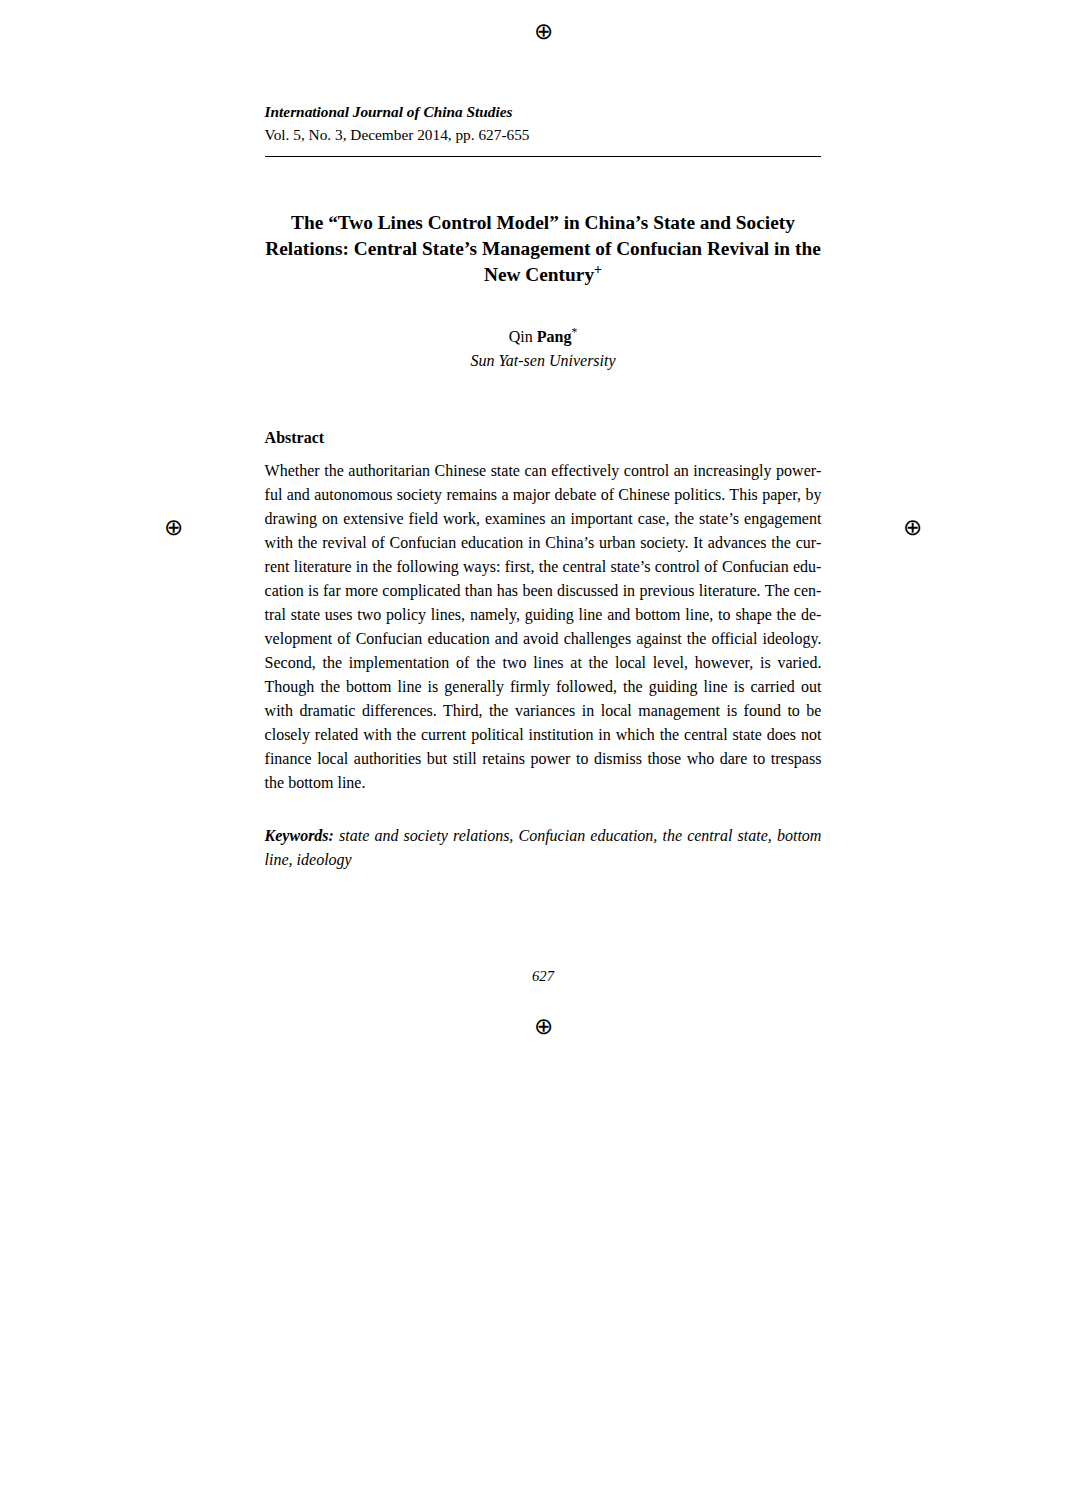⊕ ⊕ ⊕ ⊕
International Journal of China Studies
Vol. 5, No. 3, December 2014, pp. 627-655
The “Two Lines Control Model” in China’s State and Society Relations: Central State’s Management of Confucian Revival in the New Century+
Qin Pang*
Sun Yat-sen University
Abstract
Whether the authoritarian Chinese state can effectively control an increasingly powerful and autonomous society remains a major debate of Chinese politics. This paper, by drawing on extensive field work, examines an important case, the state’s engagement with the revival of Confucian education in China’s urban society. It advances the current literature in the following ways: first, the central state’s control of Confucian education is far more complicated than has been discussed in previous literature. The central state uses two policy lines, namely, guiding line and bottom line, to shape the development of Confucian education and avoid challenges against the official ideology. Second, the implementation of the two lines at the local level, however, is varied. Though the bottom line is generally firmly followed, the guiding line is carried out with dramatic differences. Third, the variances in local management is found to be closely related with the current political institution in which the central state does not finance local authorities but still retains power to dismiss those who dare to trespass the bottom line.
Keywords: state and society relations, Confucian education, the central state, bottom line, ideology
627